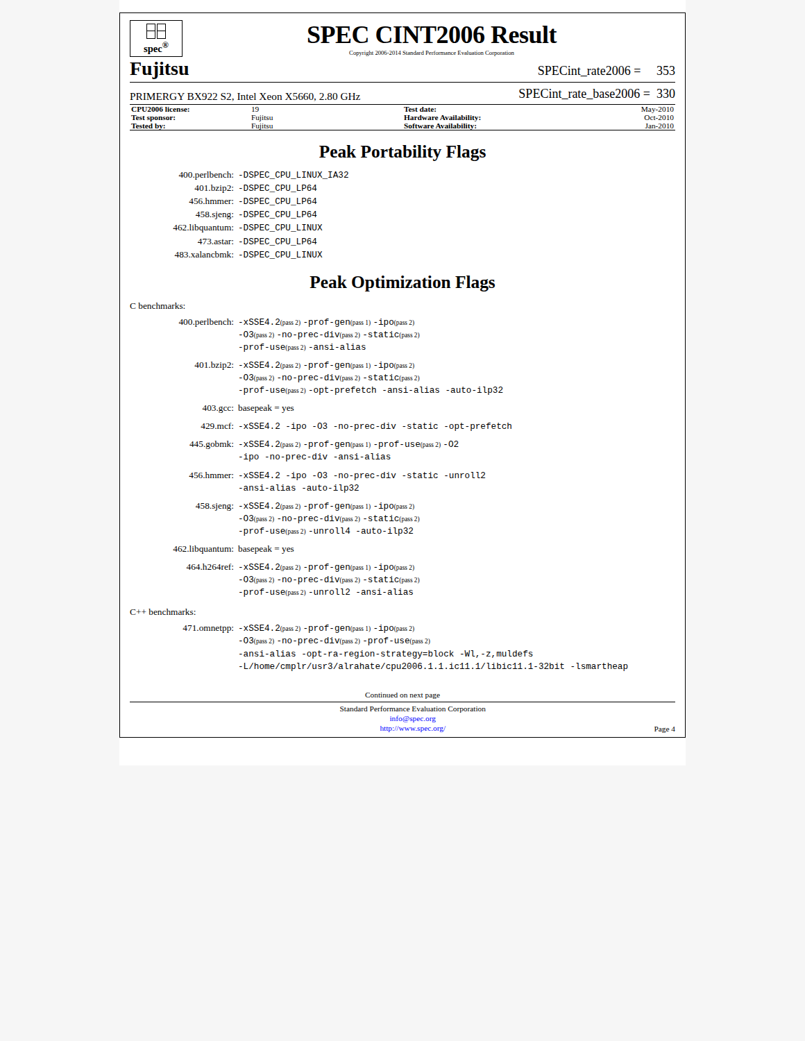spec®
SPEC CINT2006 Result
Copyright 2006-2014 Standard Performance Evaluation Corporation
Fujitsu
SPECint_rate2006 = 353
PRIMERGY BX922 S2, Intel Xeon X5660, 2.80 GHz
SPECint_rate_base2006 = 330
| CPU2006 license: | 19 | Test date: | May-2010 |
| Test sponsor: | Fujitsu | Hardware Availability: | Oct-2010 |
| Tested by: | Fujitsu | Software Availability: | Jan-2010 |
Peak Portability Flags
400.perlbench:
-DSPEC_CPU_LINUX_IA32
401.bzip2:
-DSPEC_CPU_LP64
456.hmmer:
-DSPEC_CPU_LP64
458.sjeng:
-DSPEC_CPU_LP64
462.libquantum:
-DSPEC_CPU_LINUX
473.astar:
-DSPEC_CPU_LP64
483.xalancbmk:
-DSPEC_CPU_LINUX
Peak Optimization Flags
C benchmarks:
400.perlbench:
-xSSE4.2(pass 2) -prof-gen(pass 1) -ipo(pass 2)
-O3(pass 2) -no-prec-div(pass 2) -static(pass 2)
-prof-use(pass 2) -ansi-alias
401.bzip2:
-xSSE4.2(pass 2) -prof-gen(pass 1) -ipo(pass 2)
-O3(pass 2) -no-prec-div(pass 2) -static(pass 2)
-prof-use(pass 2) -opt-prefetch -ansi-alias -auto-ilp32
403.gcc:
basepeak = yes
429.mcf:
-xSSE4.2 -ipo -O3 -no-prec-div -static -opt-prefetch
445.gobmk:
-xSSE4.2(pass 2) -prof-gen(pass 1) -prof-use(pass 2) -O2
-ipo -no-prec-div -ansi-alias
456.hmmer:
-xSSE4.2 -ipo -O3 -no-prec-div -static -unroll2
-ansi-alias -auto-ilp32
458.sjeng:
-xSSE4.2(pass 2) -prof-gen(pass 1) -ipo(pass 2)
-O3(pass 2) -no-prec-div(pass 2) -static(pass 2)
-prof-use(pass 2) -unroll4 -auto-ilp32
462.libquantum:
basepeak = yes
464.h264ref:
-xSSE4.2(pass 2) -prof-gen(pass 1) -ipo(pass 2)
-O3(pass 2) -no-prec-div(pass 2) -static(pass 2)
-prof-use(pass 2) -unroll2 -ansi-alias
C++ benchmarks:
471.omnetpp:
-xSSE4.2(pass 2) -prof-gen(pass 1) -ipo(pass 2)
-O3(pass 2) -no-prec-div(pass 2) -prof-use(pass 2)
-ansi-alias -opt-ra-region-strategy=block -Wl,-z,muldefs
-L/home/cmplr/usr3/alrahate/cpu2006.1.1.ic11.1/libic11.1-32bit -lsmartheap
Continued on next page
Standard Performance Evaluation Corporation
info@spec.org
http://www.spec.org/
Page 4